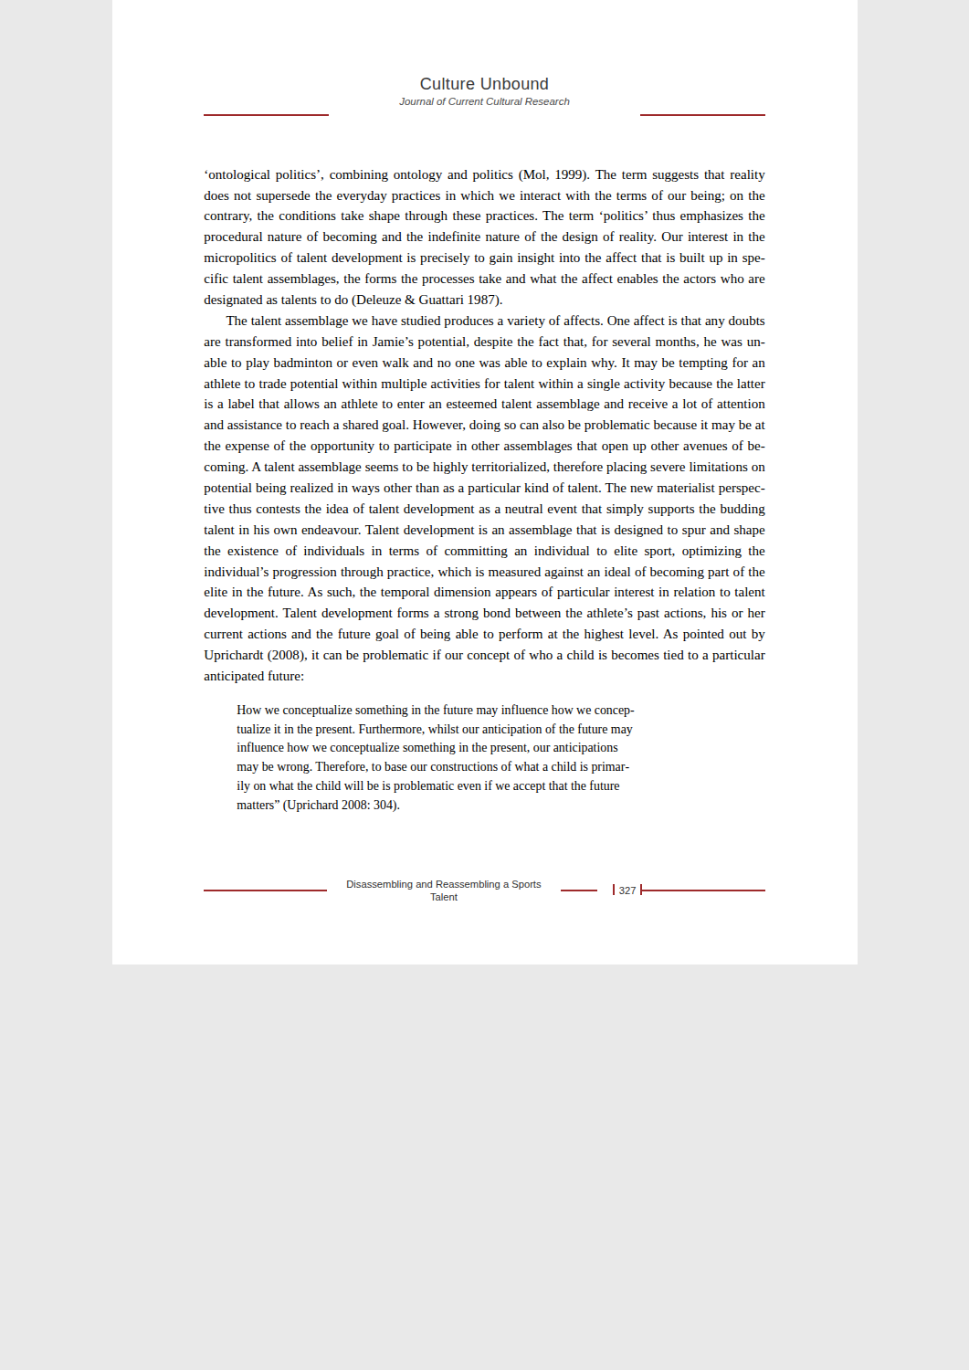Culture Unbound
Journal of Current Cultural Research
‘ontological politics’, combining ontology and politics (Mol, 1999). The term suggests that reality does not supersede the everyday practices in which we interact with the terms of our being; on the contrary, the conditions take shape through these practices. The term ‘politics’ thus emphasizes the procedural nature of becoming and the indefinite nature of the design of reality. Our interest in the micropolitics of talent development is precisely to gain insight into the affect that is built up in specific talent assemblages, the forms the processes take and what the affect enables the actors who are designated as talents to do (Deleuze & Guattari 1987).
The talent assemblage we have studied produces a variety of affects. One affect is that any doubts are transformed into belief in Jamie’s potential, despite the fact that, for several months, he was unable to play badminton or even walk and no one was able to explain why. It may be tempting for an athlete to trade potential within multiple activities for talent within a single activity because the latter is a label that allows an athlete to enter an esteemed talent assemblage and receive a lot of attention and assistance to reach a shared goal. However, doing so can also be problematic because it may be at the expense of the opportunity to participate in other assemblages that open up other avenues of becoming. A talent assemblage seems to be highly territorialized, therefore placing severe limitations on potential being realized in ways other than as a particular kind of talent. The new materialist perspective thus contests the idea of talent development as a neutral event that simply supports the budding talent in his own endeavour. Talent development is an assemblage that is designed to spur and shape the existence of individuals in terms of committing an individual to elite sport, optimizing the individual’s progression through practice, which is measured against an ideal of becoming part of the elite in the future. As such, the temporal dimension appears of particular interest in relation to talent development. Talent development forms a strong bond between the athlete’s past actions, his or her current actions and the future goal of being able to perform at the highest level. As pointed out by Uprichardt (2008), it can be problematic if our concept of who a child is becomes tied to a particular anticipated future:
How we conceptualize something in the future may influence how we conceptualize it in the present. Furthermore, whilst our anticipation of the future may influence how we conceptualize something in the present, our anticipations may be wrong. Therefore, to base our constructions of what a child is primarily on what the child will be is problematic even if we accept that the future matters” (Uprichard 2008: 304).
Disassembling and Reassembling a Sports
Talent
327